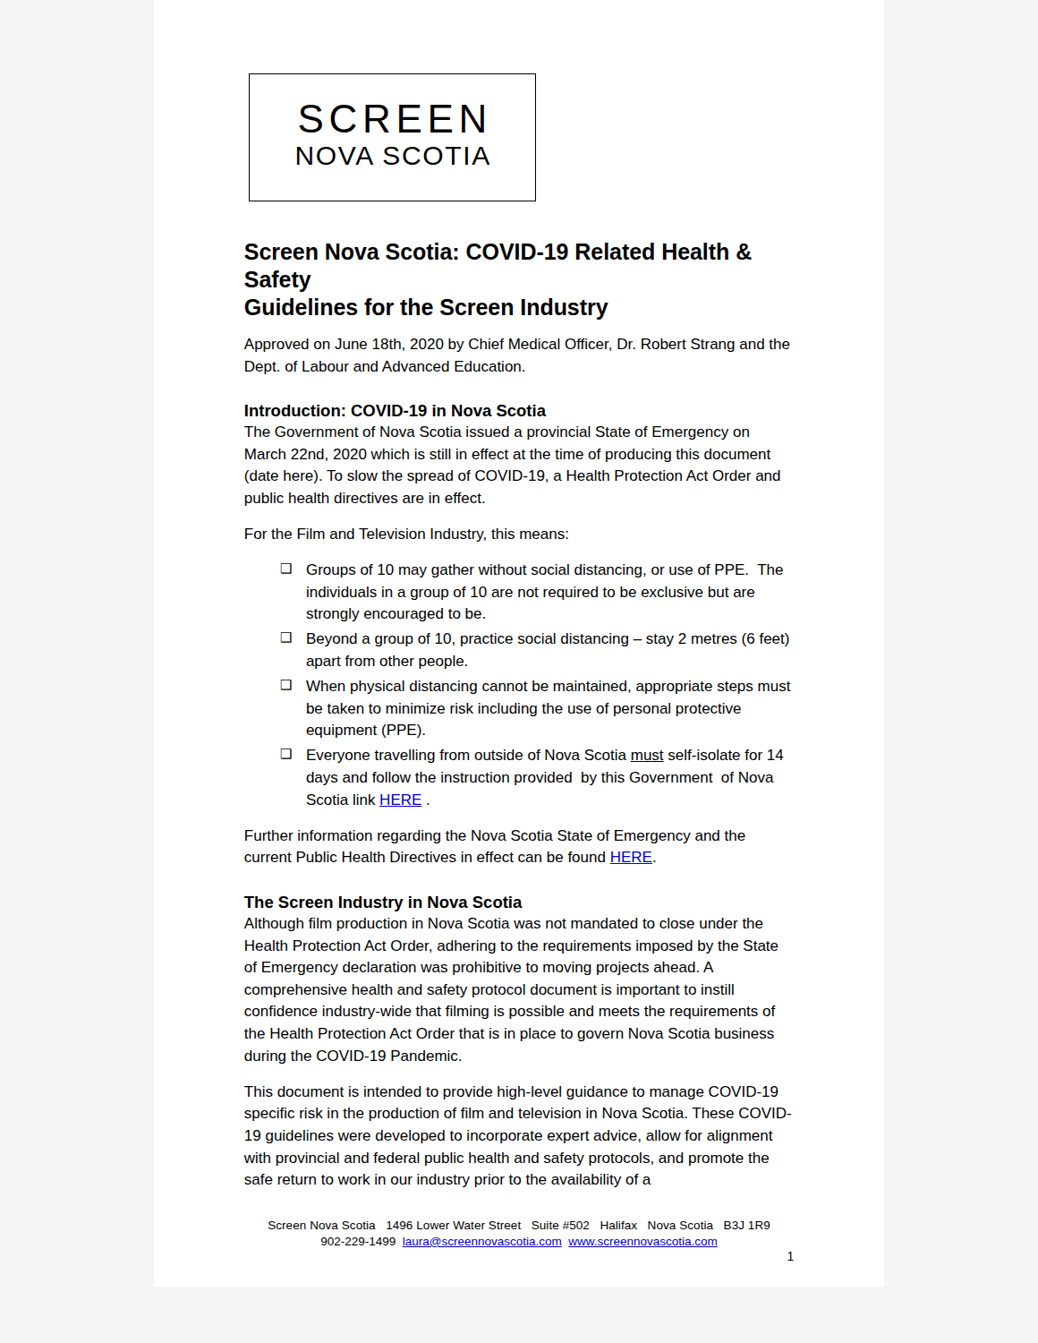SCREEN NOVA SCOTIA
Screen Nova Scotia: COVID-19 Related Health & Safety
Guidelines for the Screen Industry
Approved on June 18th, 2020 by Chief Medical Officer, Dr. Robert Strang and the Dept. of Labour and Advanced Education.
Introduction: COVID-19 in Nova Scotia
The Government of Nova Scotia issued a provincial State of Emergency on March 22nd, 2020 which is still in effect at the time of producing this document (date here). To slow the spread of COVID-19, a Health Protection Act Order and public health directives are in effect.
For the Film and Television Industry, this means:
Groups of 10 may gather without social distancing, or use of PPE. The individuals in a group of 10 are not required to be exclusive but are strongly encouraged to be.
Beyond a group of 10, practice social distancing – stay 2 metres (6 feet) apart from other people.
When physical distancing cannot be maintained, appropriate steps must be taken to minimize risk including the use of personal protective equipment (PPE).
Everyone travelling from outside of Nova Scotia must self-isolate for 14 days and follow the instruction provided by this Government of Nova Scotia link HERE .
Further information regarding the Nova Scotia State of Emergency and the current Public Health Directives in effect can be found HERE.
The Screen Industry in Nova Scotia
Although film production in Nova Scotia was not mandated to close under the Health Protection Act Order, adhering to the requirements imposed by the State of Emergency declaration was prohibitive to moving projects ahead. A comprehensive health and safety protocol document is important to instill confidence industry-wide that filming is possible and meets the requirements of the Health Protection Act Order that is in place to govern Nova Scotia business during the COVID-19 Pandemic.
This document is intended to provide high-level guidance to manage COVID-19 specific risk in the production of film and television in Nova Scotia. These COVID-19 guidelines were developed to incorporate expert advice, allow for alignment with provincial and federal public health and safety protocols, and promote the safe return to work in our industry prior to the availability of a
Screen Nova Scotia 1496 Lower Water Street Suite #502 Halifax Nova Scotia B3J 1R9
902-229-1499 laura@screennovascotia.com www.screennovascotia.com
1